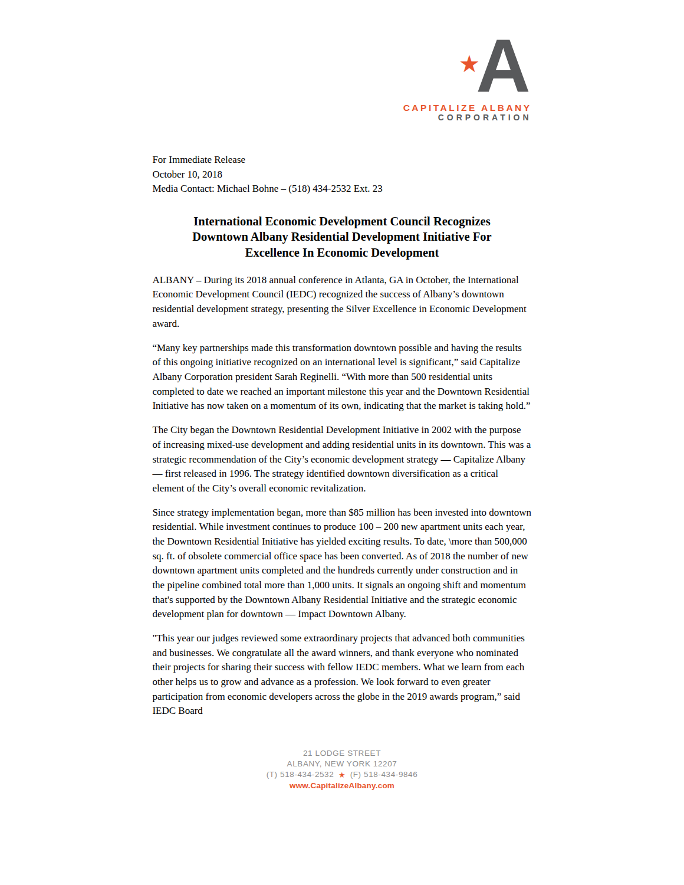A ★
CAPITALIZE ALBANY CORPORATION
For Immediate Release
October 10, 2018
Media Contact: Michael Bohne – (518) 434-2532 Ext. 23
International Economic Development Council Recognizes Downtown Albany Residential Development Initiative For Excellence In Economic Development
ALBANY – During its 2018 annual conference in Atlanta, GA in October, the International Economic Development Council (IEDC) recognized the success of Albany’s downtown residential development strategy, presenting the Silver Excellence in Economic Development award.
“Many key partnerships made this transformation downtown possible and having the results of this ongoing initiative recognized on an international level is significant,” said Capitalize Albany Corporation president Sarah Reginelli. “With more than 500 residential units completed to date we reached an important milestone this year and the Downtown Residential Initiative has now taken on a momentum of its own, indicating that the market is taking hold.”
The City began the Downtown Residential Development Initiative in 2002 with the purpose of increasing mixed-use development and adding residential units in its downtown. This was a strategic recommendation of the City’s economic development strategy — Capitalize Albany — first released in 1996. The strategy identified downtown diversification as a critical element of the City’s overall economic revitalization.
Since strategy implementation began, more than $85 million has been invested into downtown residential. While investment continues to produce 100 – 200 new apartment units each year, the Downtown Residential Initiative has yielded exciting results. To date, \more than 500,000 sq. ft. of obsolete commercial office space has been converted. As of 2018 the number of new downtown apartment units completed and the hundreds currently under construction and in the pipeline combined total more than 1,000 units. It signals an ongoing shift and momentum that's supported by the Downtown Albany Residential Initiative and the strategic economic development plan for downtown — Impact Downtown Albany.
"This year our judges reviewed some extraordinary projects that advanced both communities and businesses. We congratulate all the award winners, and thank everyone who nominated their projects for sharing their success with fellow IEDC members. What we learn from each other helps us to grow and advance as a profession. We look forward to even greater participation from economic developers across the globe in the 2019 awards program,” said IEDC Board
21 LODGE STREET
ALBANY, NEW YORK 12207
(T) 518-434-2532 ★ (F) 518-434-9846
www.CapitalizeAlbany.com